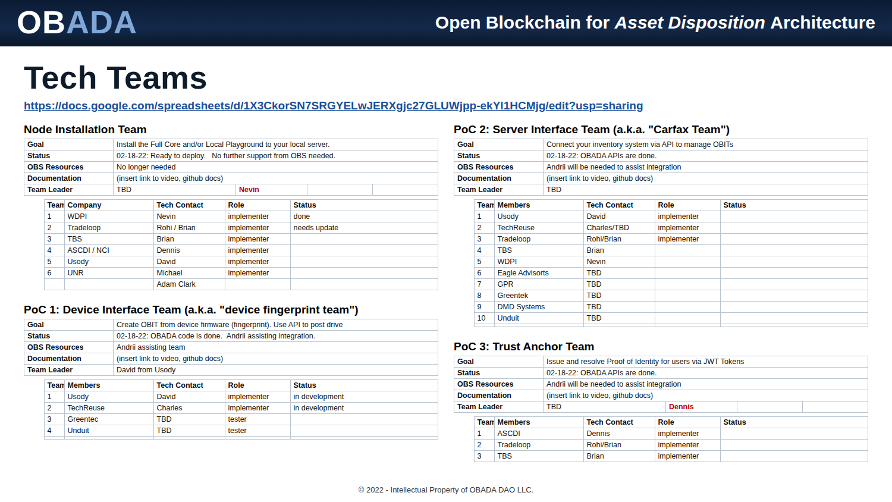OBADA
Open Blockchain for Asset Disposition Architecture
Tech Teams
https://docs.google.com/spreadsheets/d/1X3CkorSN7SRGYELwJERXgjc27GLUWjpp-ekYl1HCMjg/edit?usp=sharing
Node Installation Team
| Goal | Install the Full Core and/or Local Playground to your local server. |
| Status | 02-18-22: Ready to deploy. No further support from OBS needed. |
| OBS Resources | No longer needed |
| Documentation | (insert link to video, github docs) |
| Team Leader | TBD | Nevin | | |
| | Team | Company | Tech Contact | Role | Status |
| | 1 | WDPI | Nevin | implementer | done |
| | 2 | Tradeloop | Rohi / Brian | implementer | needs update |
| | 3 | TBS | Brian | implementer | |
| | 4 | ASCDI / NCI | Dennis | implementer | |
| | 5 | Usody | David | implementer | |
| | 6 | UNR | Michael | implementer | |
| | | | Adam Clark | | |
PoC 1: Device Interface Team (a.k.a. "device fingerprint team")
| Goal | Create OBIT from device firmware (fingerprint). Use API to post drive |
| Status | 02-18-22: OBADA code is done. Andrii assisting integration. |
| OBS Resources | Andrii assisting team |
| Documentation | (insert link to video, github docs) |
| Team Leader | David from Usody |
| | Team | Members | Tech Contact | Role | Status |
| | 1 | Usody | David | implementer | in development |
| | 2 | TechReuse | Charles | implementer | in development |
| | 3 | Greentec | TBD | tester | |
| | 4 | Unduit | TBD | tester | |
PoC 2: Server Interface Team (a.k.a. "Carfax Team")
| Goal | Connect your inventory system via API to manage OBITs |
| Status | 02-18-22: OBADA APIs are done. |
| OBS Resources | Andrii will be needed to assist integration |
| Documentation | (insert link to video, github docs) |
| Team Leader | TBD |
| | Team | Members | Tech Contact | Role | Status |
| | 1 | Usody | David | implementer | |
| | 2 | TechReuse | Charles/TBD | implementer | |
| | 3 | Tradeloop | Rohi/Brian | implementer | |
| | 4 | TBS | Brian | | |
| | 5 | WDPI | Nevin | | |
| | 6 | Eagle Advisorts | TBD | | |
| | 7 | GPR | TBD | | |
| | 8 | Greentek | TBD | | |
| | 9 | DMD Systems | TBD | | |
| | 10 | Unduit | TBD | | |
PoC 3: Trust Anchor Team
| Goal | Issue and resolve Proof of Identity for users via JWT Tokens |
| Status | 02-18-22: OBADA APIs are done. |
| OBS Resources | Andrii will be needed to assist integration |
| Documentation | (insert link to video, github docs) |
| Team Leader | TBD | Dennis | | |
| | Team | Members | Tech Contact | Role | Status |
| | 1 | ASCDI | Dennis | implementer | |
| | 2 | Tradeloop | Rohi/Brian | implementer | |
| | 3 | TBS | Brian | implementer | |
© 2022 - Intellectual Property of OBADA DAO LLC.